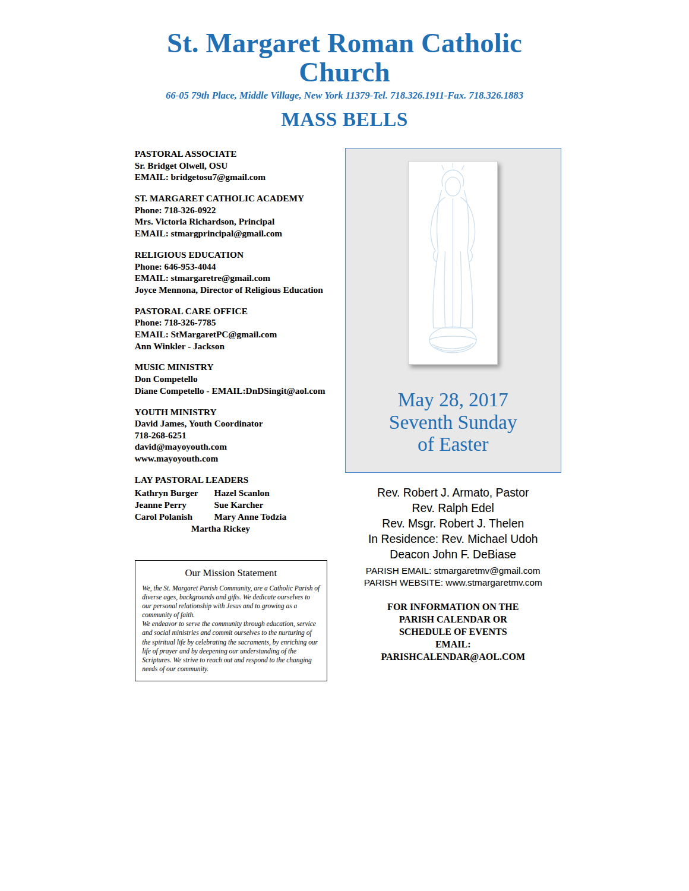St. Margaret Roman Catholic Church
66-05 79th Place, Middle Village, New York 11379-Tel. 718.326.1911-Fax. 718.326.1883
MASS BELLS
PASTORAL ASSOCIATE
Sr. Bridget Olwell, OSU
EMAIL: bridgetosu7@gmail.com
ST. MARGARET CATHOLIC ACADEMY
Phone: 718-326-0922
Mrs. Victoria Richardson, Principal
EMAIL: stmargprincipal@gmail.com
RELIGIOUS EDUCATION
Phone: 646-953-4044
EMAIL: stmargaretre@gmail.com
Joyce Mennona, Director of Religious Education
PASTORAL CARE OFFICE
Phone: 718-326-7785
EMAIL: StMargaretPC@gmail.com
Ann Winkler - Jackson
MUSIC MINISTRY
Don Competello
Diane Competello - EMAIL:DnDSingit@aol.com
YOUTH MINISTRY
David James, Youth Coordinator
718-268-6251
david@mayoyouth.com
www.mayoyouth.com
LAY PASTORAL LEADERS
| Kathryn Burger | Hazel Scanlon |
| Jeanne Perry | Sue Karcher |
| Carol Polanish | Mary Anne Todzia |
| Martha Rickey |
Our Mission Statement
We, the St. Margaret Parish Community, are a Catholic Parish of diverse ages, backgrounds and gifts. We dedicate ourselves to our personal relationship with Jesus and to growing as a community of faith.
We endeavor to serve the community through education, service and social ministries and commit ourselves to the nurturing of the spiritual life by celebrating the sacraments, by enriching our life of prayer and by deepening our understanding of the Scriptures. We strive to reach out and respond to the changing needs of our community.
May 28, 2017
Seventh Sunday
of Easter
Rev. Robert J. Armato, Pastor
Rev. Ralph Edel
Rev. Msgr. Robert J. Thelen
In Residence: Rev. Michael Udoh
Deacon John F. DeBiase
PARISH EMAIL: stmargaretmv@gmail.com
PARISH WEBSITE: www.stmargaretmv.com
FOR INFORMATION ON THE
PARISH CALENDAR OR
SCHEDULE OF EVENTS
EMAIL:
PARISHCALENDAR@AOL.COM